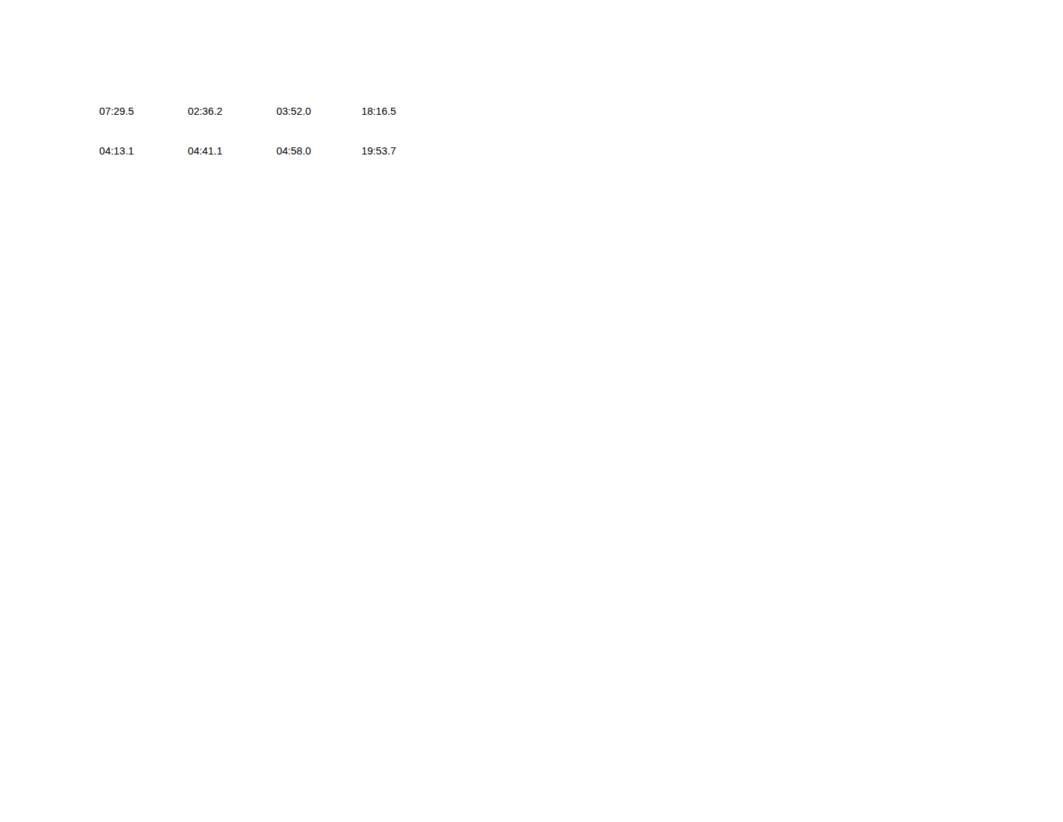| 07:29.5 | 02:36.2 | 03:52.0 | 18:16.5 |
| 04:13.1 | 04:41.1 | 04:58.0 | 19:53.7 |